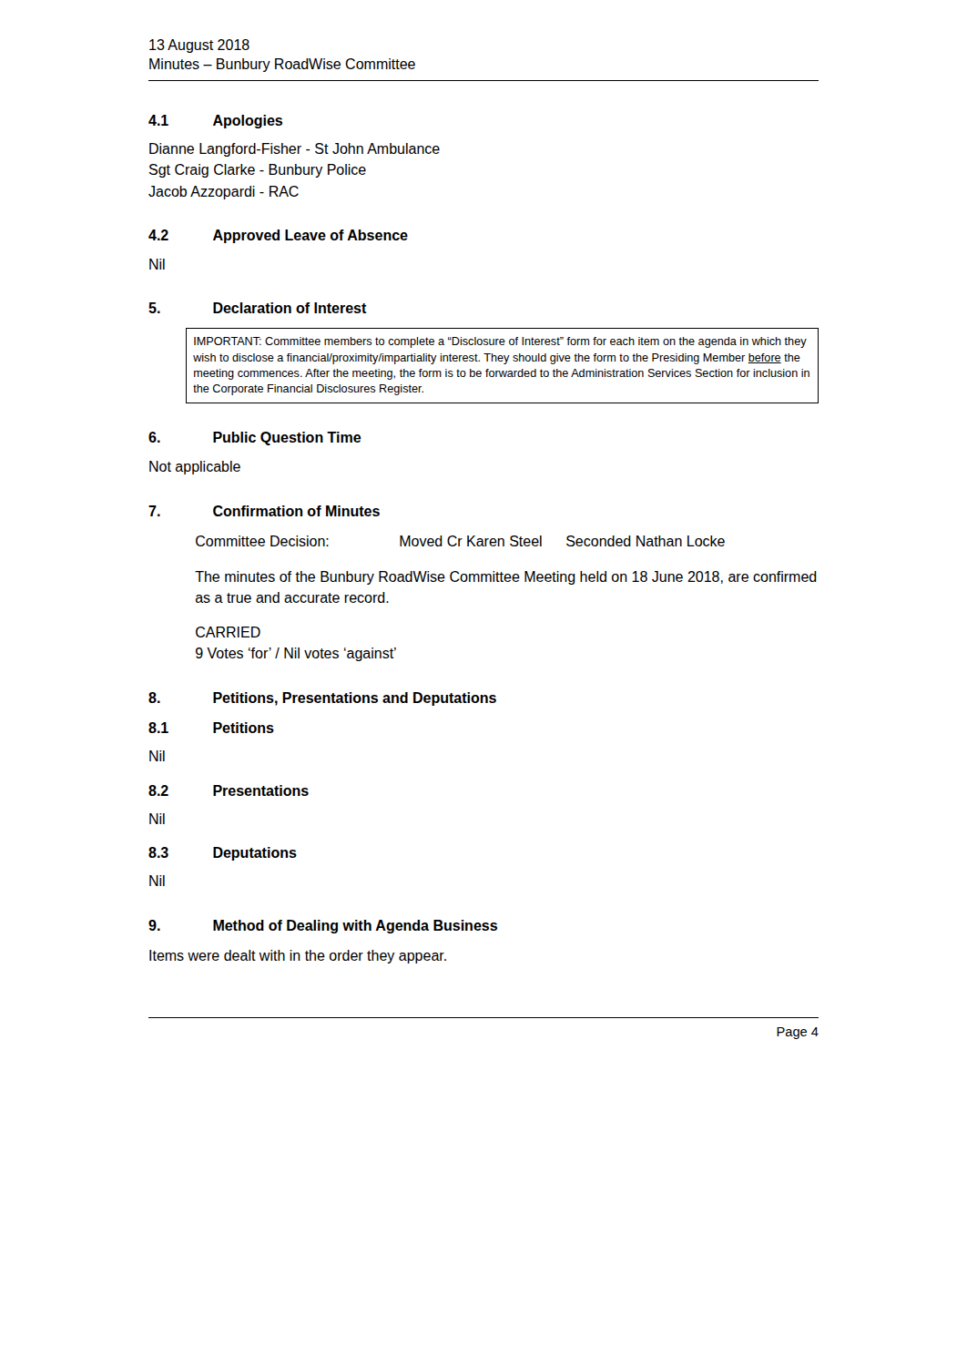13 August 2018
Minutes – Bunbury RoadWise Committee
4.1 Apologies
Dianne Langford-Fisher - St John Ambulance
Sgt Craig Clarke - Bunbury Police
Jacob Azzopardi - RAC
4.2 Approved Leave of Absence
Nil
5. Declaration of Interest
IMPORTANT: Committee members to complete a “Disclosure of Interest” form for each item on the agenda in which they wish to disclose a financial/proximity/impartiality interest. They should give the form to the Presiding Member before the meeting commences. After the meeting, the form is to be forwarded to the Administration Services Section for inclusion in the Corporate Financial Disclosures Register.
6. Public Question Time
Not applicable
7. Confirmation of Minutes
Committee Decision: Moved Cr Karen SteelSeconded Nathan Locke
The minutes of the Bunbury RoadWise Committee Meeting held on 18 June 2018, are confirmed as a true and accurate record.
CARRIED
9 Votes ‘for’ / Nil votes ‘against’
8. Petitions, Presentations and Deputations
8.1 Petitions
Nil
8.2 Presentations
Nil
8.3 Deputations
Nil
9. Method of Dealing with Agenda Business
Items were dealt with in the order they appear.
Page 4